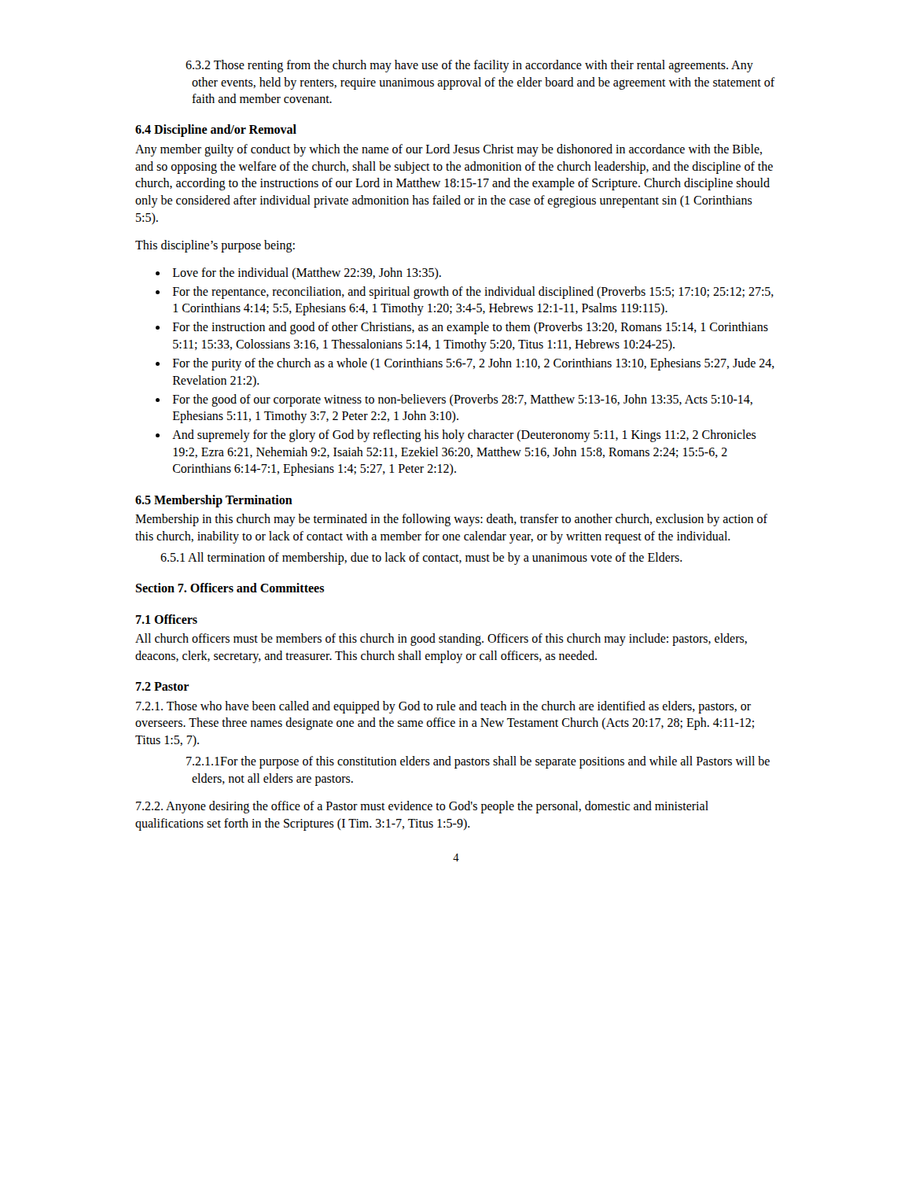6.3.2 Those renting from the church may have use of the facility in accordance with their rental agreements. Any other events, held by renters, require unanimous approval of the elder board and be agreement with the statement of faith and member covenant.
6.4 Discipline and/or Removal
Any member guilty of conduct by which the name of our Lord Jesus Christ may be dishonored in accordance with the Bible, and so opposing the welfare of the church, shall be subject to the admonition of the church leadership, and the discipline of the church, according to the instructions of our Lord in Matthew 18:15-17 and the example of Scripture. Church discipline should only be considered after individual private admonition has failed or in the case of egregious unrepentant sin (1 Corinthians 5:5).
This discipline’s purpose being:
Love for the individual (Matthew 22:39, John 13:35).
For the repentance, reconciliation, and spiritual growth of the individual disciplined (Proverbs 15:5; 17:10; 25:12; 27:5, 1 Corinthians 4:14; 5:5, Ephesians 6:4, 1 Timothy 1:20; 3:4-5, Hebrews 12:1-11, Psalms 119:115).
For the instruction and good of other Christians, as an example to them (Proverbs 13:20, Romans 15:14, 1 Corinthians 5:11; 15:33, Colossians 3:16, 1 Thessalonians 5:14, 1 Timothy 5:20, Titus 1:11, Hebrews 10:24-25).
For the purity of the church as a whole (1 Corinthians 5:6-7, 2 John 1:10, 2 Corinthians 13:10, Ephesians 5:27, Jude 24, Revelation 21:2).
For the good of our corporate witness to non-believers (Proverbs 28:7, Matthew 5:13-16, John 13:35, Acts 5:10-14, Ephesians 5:11, 1 Timothy 3:7, 2 Peter 2:2, 1 John 3:10).
And supremely for the glory of God by reflecting his holy character (Deuteronomy 5:11, 1 Kings 11:2, 2 Chronicles 19:2, Ezra 6:21, Nehemiah 9:2, Isaiah 52:11, Ezekiel 36:20, Matthew 5:16, John 15:8, Romans 2:24; 15:5-6, 2 Corinthians 6:14-7:1, Ephesians 1:4; 5:27, 1 Peter 2:12).
6.5 Membership Termination
Membership in this church may be terminated in the following ways: death, transfer to another church, exclusion by action of this church, inability to or lack of contact with a member for one calendar year, or by written request of the individual.
6.5.1 All termination of membership, due to lack of contact, must be by a unanimous vote of the Elders.
Section 7. Officers and Committees
7.1 Officers
All church officers must be members of this church in good standing. Officers of this church may include: pastors, elders, deacons, clerk, secretary, and treasurer. This church shall employ or call officers, as needed.
7.2 Pastor
7.2.1. Those who have been called and equipped by God to rule and teach in the church are identified as elders, pastors, or overseers. These three names designate one and the same office in a New Testament Church (Acts 20:17, 28; Eph. 4:11-12; Titus 1:5, 7).
7.2.1.1For the purpose of this constitution elders and pastors shall be separate positions and while all Pastors will be elders, not all elders are pastors.
7.2.2. Anyone desiring the office of a Pastor must evidence to God's people the personal, domestic and ministerial qualifications set forth in the Scriptures (I Tim. 3:1-7, Titus 1:5-9).
4